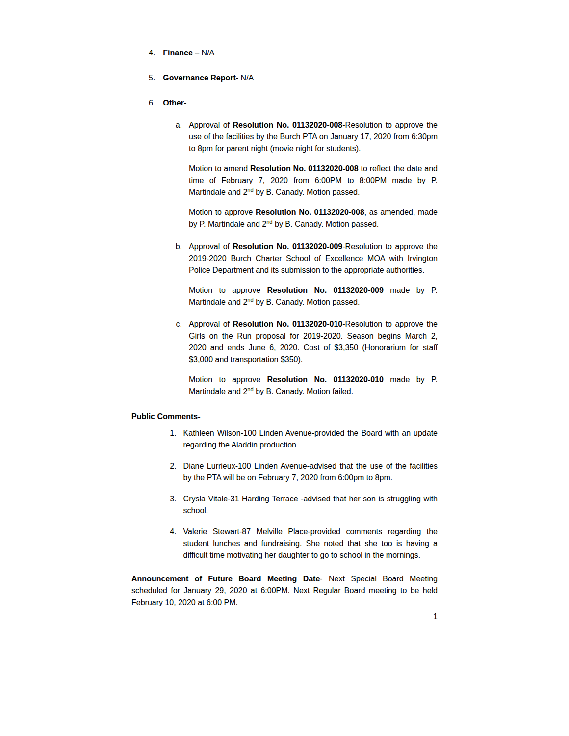Finance – N/A
Governance Report- N/A
Other-
Approval of Resolution No. 01132020-008-Resolution to approve the use of the facilities by the Burch PTA on January 17, 2020 from 6:30pm to 8pm for parent night (movie night for students).
Motion to amend Resolution No. 01132020-008 to reflect the date and time of February 7, 2020 from 6:00PM to 8:00PM made by P. Martindale and 2nd by B. Canady. Motion passed.
Motion to approve Resolution No. 01132020-008, as amended, made by P. Martindale and 2nd by B. Canady. Motion passed.
Approval of Resolution No. 01132020-009-Resolution to approve the 2019-2020 Burch Charter School of Excellence MOA with Irvington Police Department and its submission to the appropriate authorities.
Motion to approve Resolution No. 01132020-009 made by P. Martindale and 2nd by B. Canady. Motion passed.
Approval of Resolution No. 01132020-010-Resolution to approve the Girls on the Run proposal for 2019-2020. Season begins March 2, 2020 and ends June 6, 2020. Cost of $3,350 (Honorarium for staff $3,000 and transportation $350).
Motion to approve Resolution No. 01132020-010 made by P. Martindale and 2nd by B. Canady. Motion failed.
Public Comments-
Kathleen Wilson-100 Linden Avenue-provided the Board with an update regarding the Aladdin production.
Diane Lurrieux-100 Linden Avenue-advised that the use of the facilities by the PTA will be on February 7, 2020 from 6:00pm to 8pm.
Crysla Vitale-31 Harding Terrace -advised that her son is struggling with school.
Valerie Stewart-87 Melville Place-provided comments regarding the student lunches and fundraising. She noted that she too is having a difficult time motivating her daughter to go to school in the mornings.
Announcement of Future Board Meeting Date- Next Special Board Meeting scheduled for January 29, 2020 at 6:00PM. Next Regular Board meeting to be held February 10, 2020 at 6:00 PM.
1